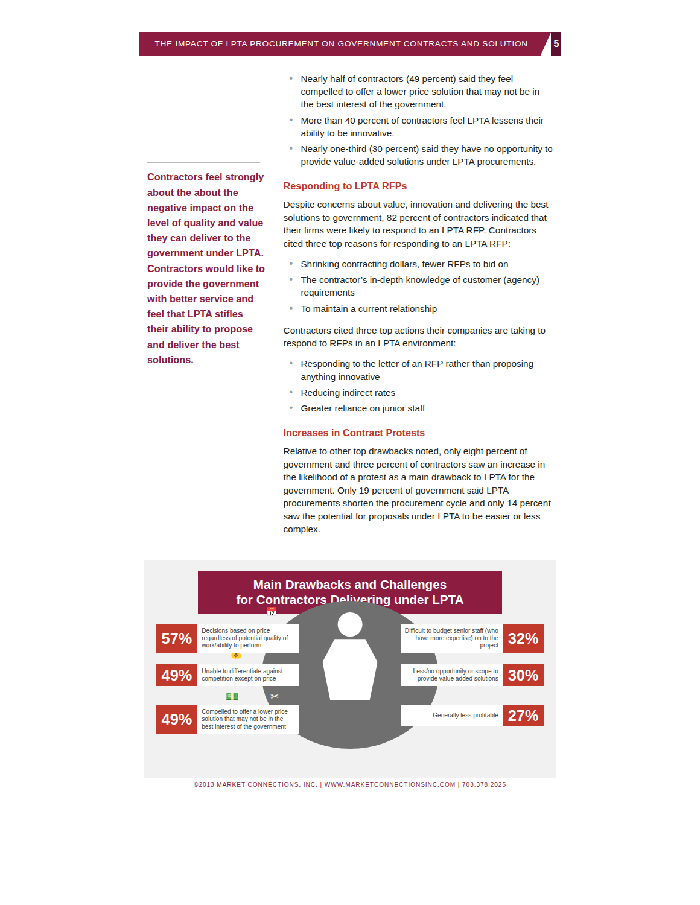The Impact of LPTA Procurement on Government Contracts and Solutions
5
Contractors feel strongly about the about the negative impact on the level of quality and value they can deliver to the government under LPTA. Contractors would like to provide the government with better service and feel that LPTA stifles their ability to propose and deliver the best solutions.
Nearly half of contractors (49 percent) said they feel compelled to offer a lower price solution that may not be in the best interest of the government.
More than 40 percent of contractors feel LPTA lessens their ability to be innovative.
Nearly one-third (30 percent) said they have no opportunity to provide value-added solutions under LPTA procurements.
Responding to LPTA RFPs
Despite concerns about value, innovation and delivering the best solutions to government, 82 percent of contractors indicated that their firms were likely to respond to an LPTA RFP. Contractors cited three top reasons for responding to an LPTA RFP:
Shrinking contracting dollars, fewer RFPs to bid on
The contractor’s in-depth knowledge of customer (agency) requirements
To maintain a current relationship
Contractors cited three top actions their companies are taking to respond to RFPs in an LPTA environment:
Responding to the letter of an RFP rather than proposing anything innovative
Reducing indirect rates
Greater reliance on junior staff
Increases in Contract Protests
Relative to other top drawbacks noted, only eight percent of government and three percent of contractors saw an increase in the likelihood of a protest as a main drawback to LPTA for the government. Only 19 percent of government said LPTA procurements shorten the procurement cycle and only 14 percent saw the potential for proposals under LPTA to be easier or less complex.
Main Drawbacks and Challenges
for Contractors Delivering under LPTA
📅
💰
$
✂
💵
57%
Decisions based on price regardless of potential quality of work/ability to perform
49%
Unable to differentiate against competition except on price
49%
Compelled to offer a lower price solution that may not be in the best interest of the government
Difficult to budget senior staff (who have more expertise) on to the project
32%
Less/no opportunity or scope to provide value added solutions
30%
Generally less profitable
27%
©2013 Market Connections, Inc. | www.marketconnectionsinc.com | 703.378.2025